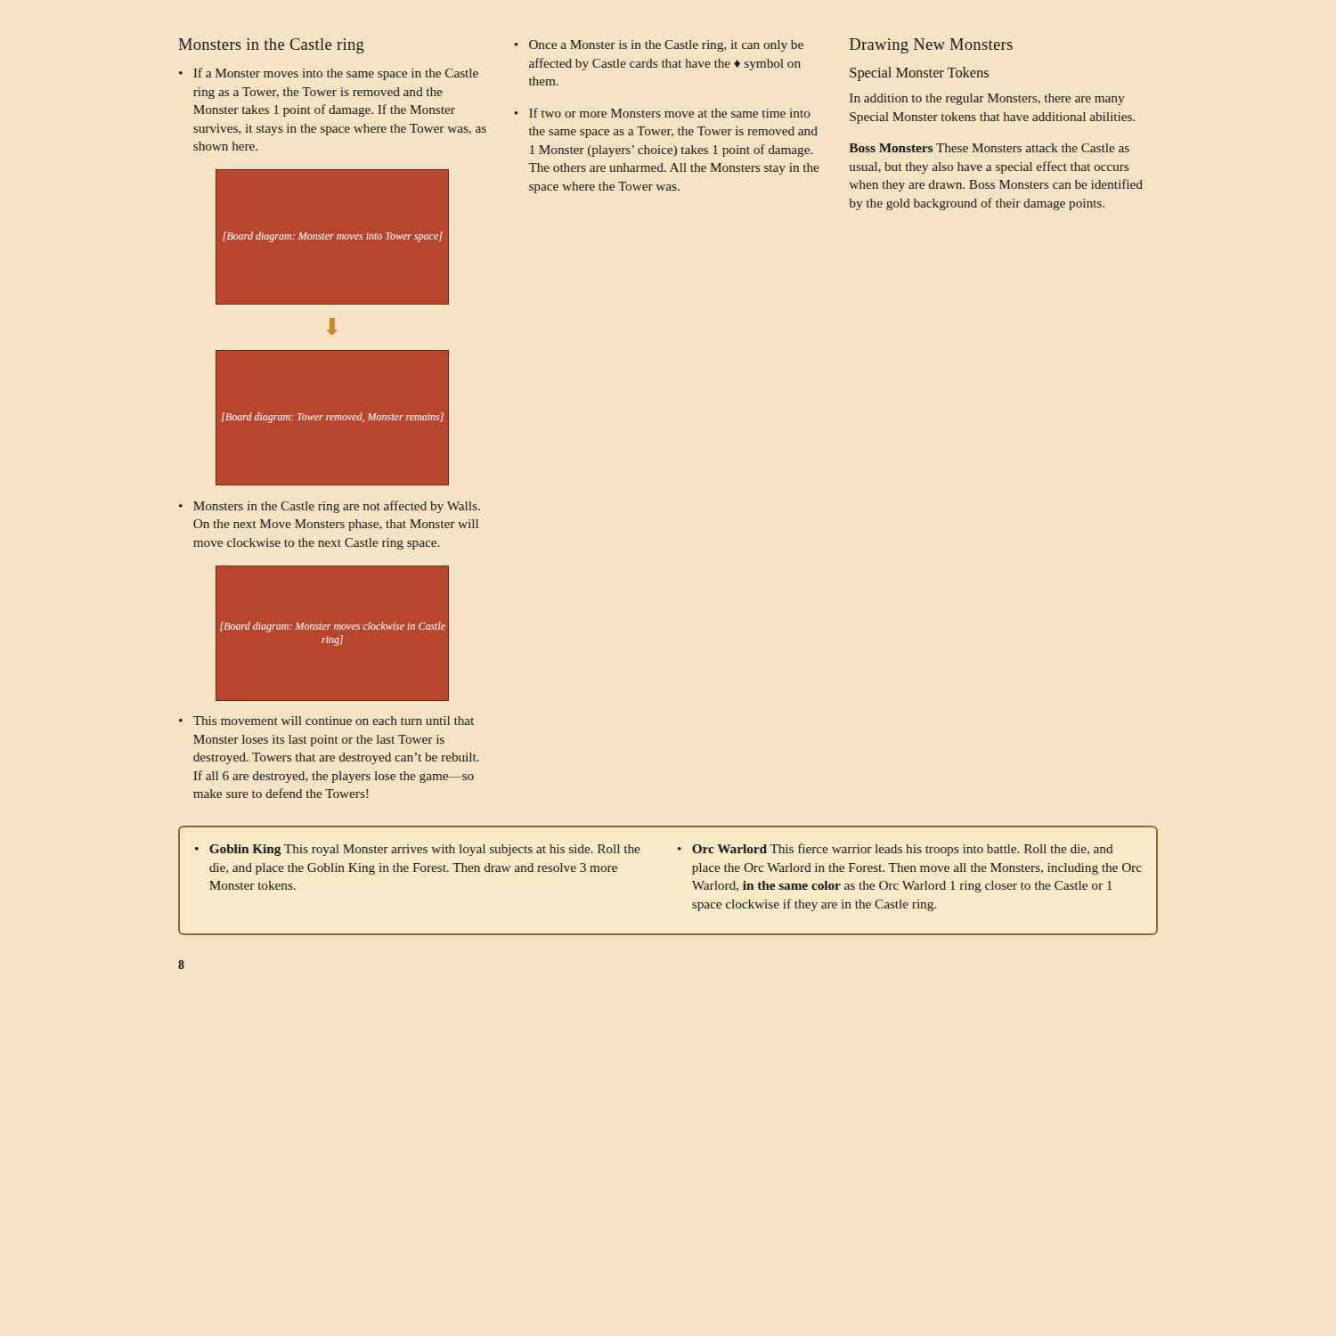Monsters in the Castle ring
If a Monster moves into the same space in the Castle ring as a Tower, the Tower is removed and the Monster takes 1 point of damage. If the Monster survives, it stays in the space where the Tower was, as shown here.
[Board diagram: Monster moves into Tower space]
⬇
[Board diagram: Tower removed, Monster remains]
Monsters in the Castle ring are not affected by Walls. On the next Move Monsters phase, that Monster will move clockwise to the next Castle ring space.
[Board diagram: Monster moves clockwise in Castle ring]
This movement will continue on each turn until that Monster loses its last point or the last Tower is destroyed. Towers that are destroyed can’t be rebuilt. If all 6 are destroyed, the players lose the game—so make sure to defend the Towers!
Once a Monster is in the Castle ring, it can only be affected by Castle cards that have the ♦ symbol on them.
If two or more Monsters move at the same time into the same space as a Tower, the Tower is removed and 1 Monster (players’ choice) takes 1 point of damage. The others are unharmed. All the Monsters stay in the space where the Tower was.
Drawing New Monsters
Special Monster Tokens
In addition to the regular Monsters, there are many Special Monster tokens that have additional abilities.
Boss Monsters These Monsters attack the Castle as usual, but they also have a special effect that occurs when they are drawn. Boss Monsters can be identified by the gold background of their damage points.
Goblin King This royal Monster arrives with loyal subjects at his side. Roll the die, and place the Goblin King in the Forest. Then draw and resolve 3 more Monster tokens.
Orc Warlord This fierce warrior leads his troops into battle. Roll the die, and place the Orc Warlord in the Forest. Then move all the Monsters, including the Orc Warlord, in the same color as the Orc Warlord 1 ring closer to the Castle or 1 space clockwise if they are in the Castle ring.
8